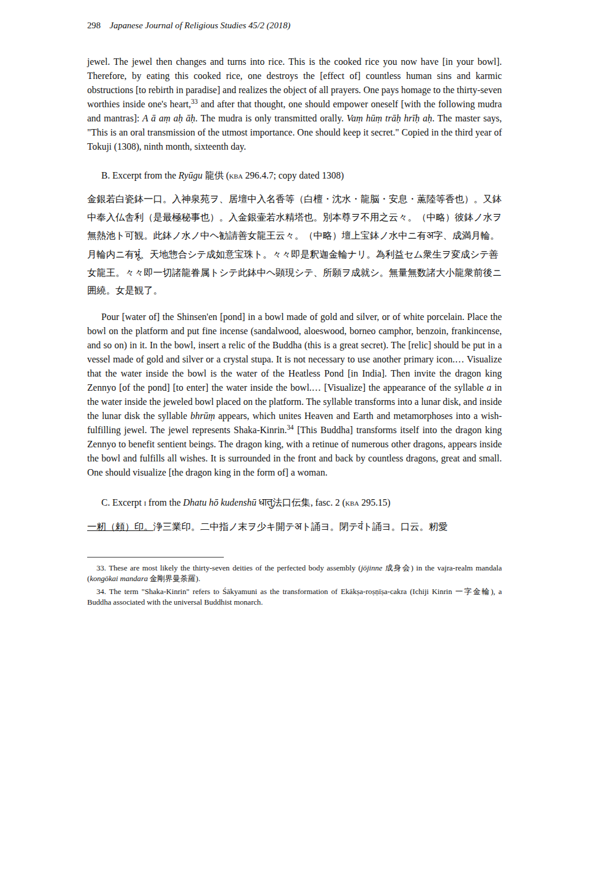298 Japanese Journal of Religious Studies 45/2 (2018)
jewel. The jewel then changes and turns into rice. This is the cooked rice you now have [in your bowl]. Therefore, by eating this cooked rice, one destroys the [effect of] countless human sins and karmic obstructions [to rebirth in paradise] and realizes the object of all prayers. One pays homage to the thirty-seven worthies inside one's heart,33 and after that thought, one should empower oneself [with the following mudra and mantras]: A ā aṃ aḥ āḥ. The mudra is only transmitted orally. Vaṃ hūṃ trāḥ hrīḥ aḥ. The master says, "This is an oral transmission of the utmost importance. One should keep it secret." Copied in the third year of Tokuji (1308), ninth month, sixteenth day.
B. Excerpt from the Ryūgu 龍供 (kba 296.4.7; copy dated 1308)
金銀若白瓷鉢一口。入神泉苑ヲ、居壇中入名香等（白檀・沈水・龍脳・安息・薫陸等香也）。又鉢中奉入仏舎利（是最極秘事也）。入金銀壷若水精塔也。別本尊ヲ不用之云々。（中略）彼鉢ノ水ヲ無熱池ト可観。此鉢ノ水ノ中ヘ勧請善女龍王云々。（中略）壇上宝鉢ノ水中ニ有अ字、成満月輪。月輪内ニ有भ्रूं、天地惣合シテ成如意宝珠ト。々々即是釈迦金輪ナリ。為利益セム衆生ヲ変成シテ善女龍王。々々即一切諸龍眷属トシテ此鉢中ヘ顕現シテ、所願ヲ成就シ。無量無数諸大小龍衆前後ニ囲繞。女是観了。
Pour [water of] the Shinsen'en [pond] in a bowl made of gold and silver, or of white porcelain. Place the bowl on the platform and put fine incense (sandalwood, aloeswood, borneo camphor, benzoin, frankincense, and so on) in it. In the bowl, insert a relic of the Buddha (this is a great secret). The [relic] should be put in a vessel made of gold and silver or a crystal stupa. It is not necessary to use another primary icon.… Visualize that the water inside the bowl is the water of the Heatless Pond [in India]. Then invite the dragon king Zennyo [of the pond] [to enter] the water inside the bowl.… [Visualize] the appearance of the syllable a in the water inside the jeweled bowl placed on the platform. The syllable transforms into a lunar disk, and inside the lunar disk the syllable bhrūṃ appears, which unites Heaven and Earth and metamorphoses into a wish-fulfilling jewel. The jewel represents Shaka-Kinrin.34 [This Buddha] transforms itself into the dragon king Zennyo to benefit sentient beings. The dragon king, with a retinue of numerous other dragons, appears inside the bowl and fulfills all wishes. It is surrounded in the front and back by countless dragons, great and small. One should visualize [the dragon king in the form of] a woman.
C. Excerpt i from the Dhatu hō kudenshū धातु法口伝集, fasc. 2 (kba 295.15)
一籾（頼）印。浄三業印。二中指ノ末ヲ少キ開テअト誦ヨ。閉テवंト誦ヨ。口云。籾愛
33. These are most likely the thirty-seven deities of the perfected body assembly (jōjinne 成身会) in the vajra-realm mandala (kongōkai mandara 金剛界曼荼羅).
34. The term "Shaka-Kinrin" refers to Śākyamuni as the transformation of Ekākṣa-roṣṇīṣa-cakra (Ichiji Kinrin 一字金輪), a Buddha associated with the universal Buddhist monarch.